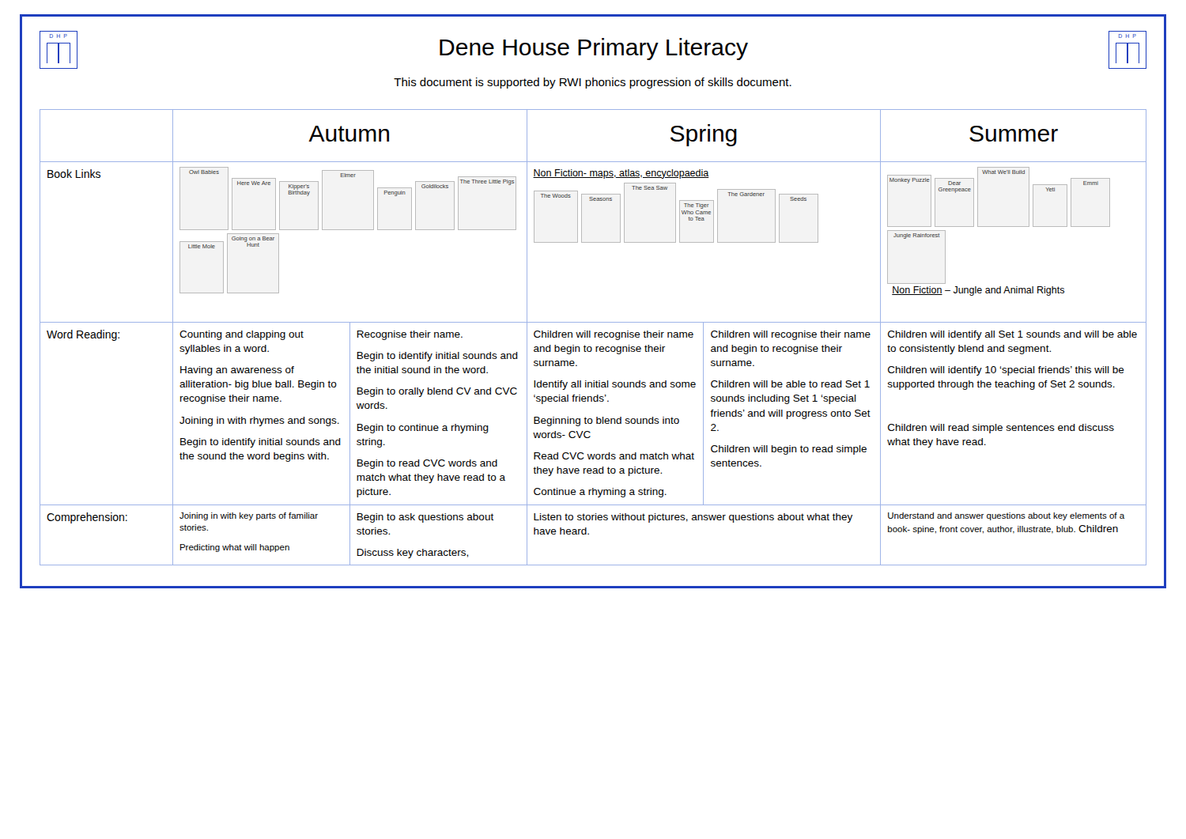Dene House Primary Literacy
This document is supported by RWI phonics progression of skills document.
| | Autumn | Spring | Summer |
| Book Links | Owl Babies Here We Are Kipper's Birthday Elmer Penguin Goldilocks The Three Little Pigs Little Mole Going on a Bear Hunt | Non Fiction- maps, atlas, encyclopaedia The Woods Seasons The Sea Saw The Tiger Who Came to Tea The Gardener Seeds | Monkey Puzzle Dear Greenpeace What We'll Build Yeti Emmi Jungle Rainforest Non Fiction – Jungle and Animal Rights |
| Word Reading: | Counting and clapping out syllables in a word. Having an awareness of alliteration- big blue ball. Begin to recognise their name. Joining in with rhymes and songs. Begin to identify initial sounds and the sound the word begins with. | Recognise their name. Begin to identify initial sounds and the initial sound in the word. Begin to orally blend CV and CVC words. Begin to continue a rhyming string. Begin to read CVC words and match what they have read to a picture. | Children will recognise their name and begin to recognise their surname. Identify all initial sounds and some ‘special friends’. Beginning to blend sounds into words- CVC Read CVC words and match what they have read to a picture. Continue a rhyming a string. | Children will recognise their name and begin to recognise their surname. Children will be able to read Set 1 sounds including Set 1 ‘special friends’ and will progress onto Set 2. Children will begin to read simple sentences. | Children will identify all Set 1 sounds and will be able to consistently blend and segment. Children will identify 10 ‘special friends’ this will be supported through the teaching of Set 2 sounds. Children will read simple sentences end discuss what they have read. |
| Comprehension: | Joining in with key parts of familiar stories. Predicting what will happen | Begin to ask questions about stories. Discuss key characters, | Listen to stories without pictures, answer questions about what they have heard. | Understand and answer questions about key elements of a book- spine, front cover, author, illustrate, blub. Children |